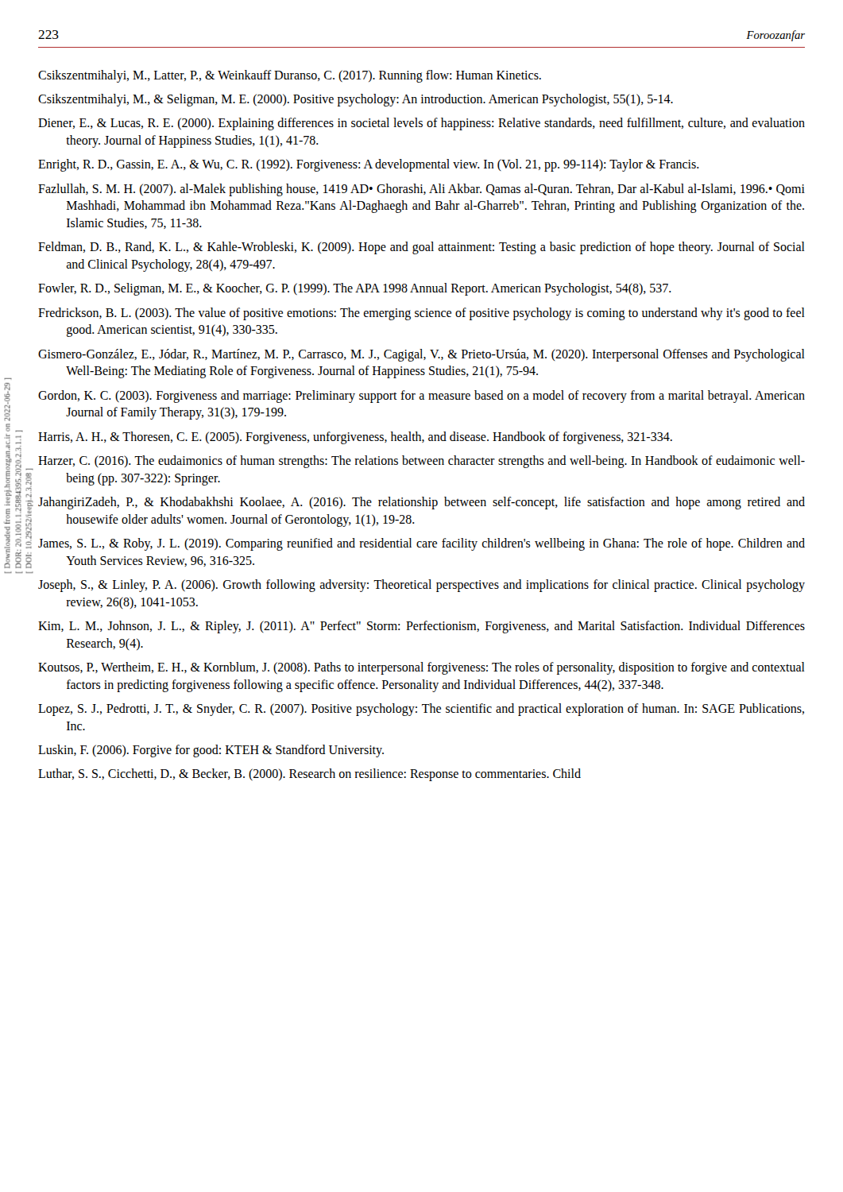[ Downloaded from ieepj.hormozgan.ac.ir on 2022-06-29 ] [ DOR: 20.1001.1.25884395.2020.2.3.1.1 ] [ DOI: 10.29252/ieepj.2.3.208 ]
223
Foroozanfar
Csikszentmihalyi, M., Latter, P., & Weinkauff Duranso, C. (2017). Running flow: Human Kinetics.
Csikszentmihalyi, M., & Seligman, M. E. (2000). Positive psychology: An introduction. American Psychologist, 55(1), 5-14.
Diener, E., & Lucas, R. E. (2000). Explaining differences in societal levels of happiness: Relative standards, need fulfillment, culture, and evaluation theory. Journal of Happiness Studies, 1(1), 41-78.
Enright, R. D., Gassin, E. A., & Wu, C. R. (1992). Forgiveness: A developmental view. In (Vol. 21, pp. 99-114): Taylor & Francis.
Fazlullah, S. M. H. (2007). al-Malek publishing house, 1419 AD• Ghorashi, Ali Akbar. Qamas al-Quran. Tehran, Dar al-Kabul al-Islami, 1996.• Qomi Mashhadi, Mohammad ibn Mohammad Reza."Kans Al-Daghaegh and Bahr al-Gharreb". Tehran, Printing and Publishing Organization of the. Islamic Studies, 75, 11-38.
Feldman, D. B., Rand, K. L., & Kahle-Wrobleski, K. (2009). Hope and goal attainment: Testing a basic prediction of hope theory. Journal of Social and Clinical Psychology, 28(4), 479-497.
Fowler, R. D., Seligman, M. E., & Koocher, G. P. (1999). The APA 1998 Annual Report. American Psychologist, 54(8), 537.
Fredrickson, B. L. (2003). The value of positive emotions: The emerging science of positive psychology is coming to understand why it's good to feel good. American scientist, 91(4), 330-335.
Gismero-González, E., Jódar, R., Martínez, M. P., Carrasco, M. J., Cagigal, V., & Prieto-Ursúa, M. (2020). Interpersonal Offenses and Psychological Well-Being: The Mediating Role of Forgiveness. Journal of Happiness Studies, 21(1), 75-94.
Gordon, K. C. (2003). Forgiveness and marriage: Preliminary support for a measure based on a model of recovery from a marital betrayal. American Journal of Family Therapy, 31(3), 179-199.
Harris, A. H., & Thoresen, C. E. (2005). Forgiveness, unforgiveness, health, and disease. Handbook of forgiveness, 321-334.
Harzer, C. (2016). The eudaimonics of human strengths: The relations between character strengths and well-being. In Handbook of eudaimonic well-being (pp. 307-322): Springer.
JahangiriZadeh, P., & Khodabakhshi Koolaee, A. (2016). The relationship between self-concept, life satisfaction and hope among retired and housewife older adults' women. Journal of Gerontology, 1(1), 19-28.
James, S. L., & Roby, J. L. (2019). Comparing reunified and residential care facility children's wellbeing in Ghana: The role of hope. Children and Youth Services Review, 96, 316-325.
Joseph, S., & Linley, P. A. (2006). Growth following adversity: Theoretical perspectives and implications for clinical practice. Clinical psychology review, 26(8), 1041-1053.
Kim, L. M., Johnson, J. L., & Ripley, J. (2011). A" Perfect" Storm: Perfectionism, Forgiveness, and Marital Satisfaction. Individual Differences Research, 9(4).
Koutsos, P., Wertheim, E. H., & Kornblum, J. (2008). Paths to interpersonal forgiveness: The roles of personality, disposition to forgive and contextual factors in predicting forgiveness following a specific offence. Personality and Individual Differences, 44(2), 337-348.
Lopez, S. J., Pedrotti, J. T., & Snyder, C. R. (2007). Positive psychology: The scientific and practical exploration of human. In: SAGE Publications, Inc.
Luskin, F. (2006). Forgive for good: KTEH & Standford University.
Luthar, S. S., Cicchetti, D., & Becker, B. (2000). Research on resilience: Response to commentaries. Child